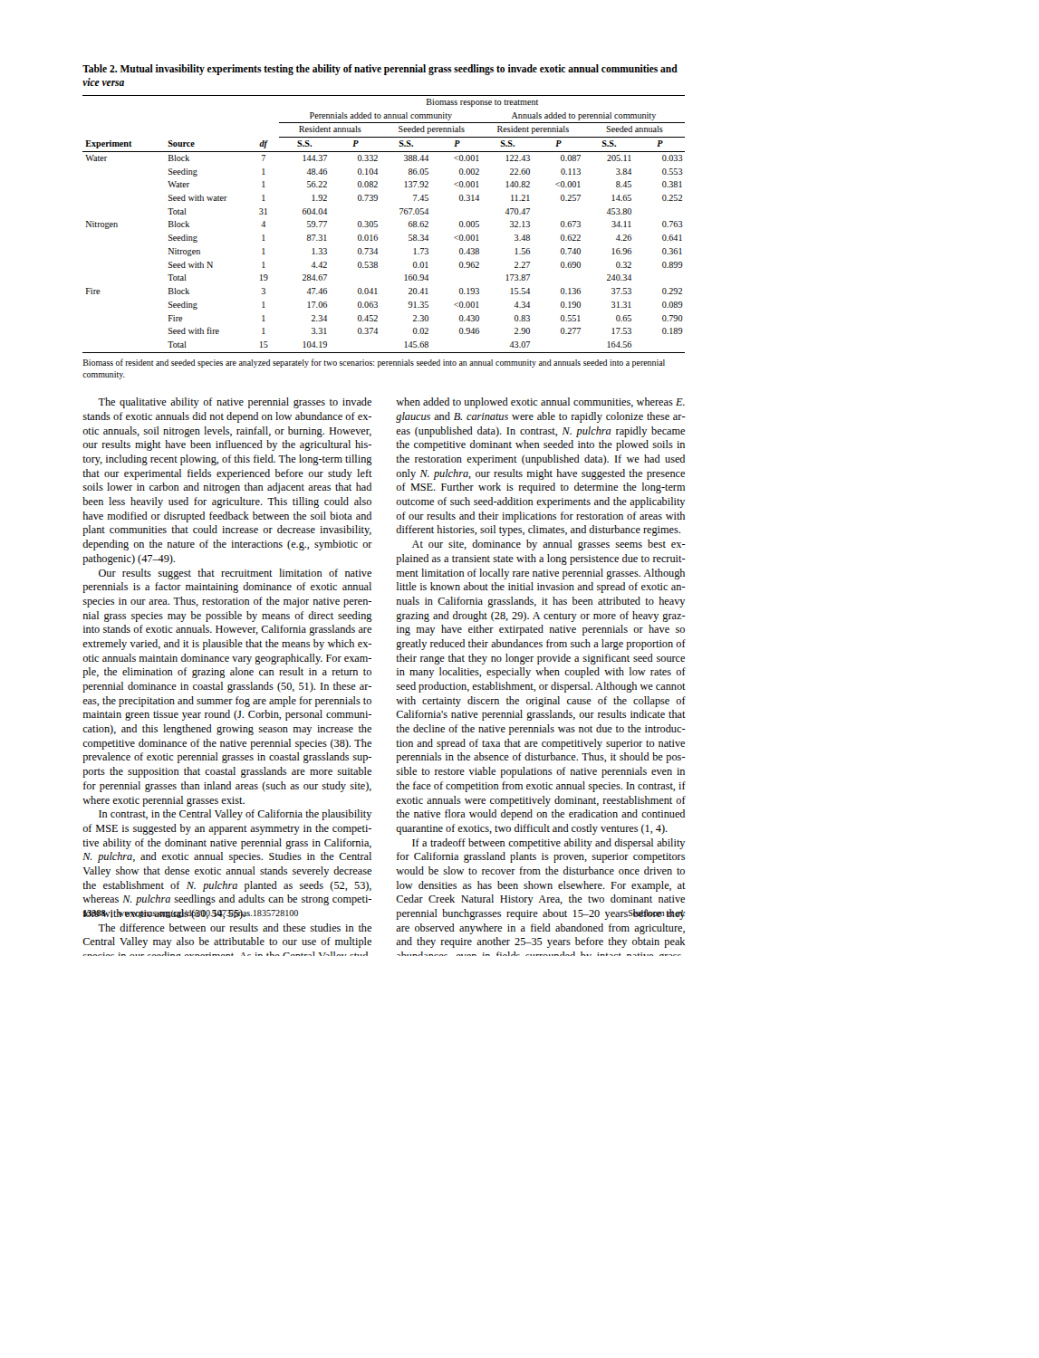PNAS PNAS PNAS PNAS PNAS PNAS
Table 2. Mutual invasibility experiments testing the ability of native perennial grass seedlings to invade exotic annual communities and vice versa
| | Biomass response to treatment |
| --- | --- |
| | Perennials added to annual community | Annuals added to perennial community |
| | Resident annuals | Seeded perennials | Resident perennials | Seeded annuals |
| Experiment | Source | df | S.S. | P | S.S. | P | S.S. | P | S.S. | P |
| Water | Block | 7 | 144.37 | 0.332 | 388.44 | <0.001 | 122.43 | 0.087 | 205.11 | 0.033 |
| | Seeding | 1 | 48.46 | 0.104 | 86.05 | 0.002 | 22.60 | 0.113 | 3.84 | 0.553 |
| | Water | 1 | 56.22 | 0.082 | 137.92 | <0.001 | 140.82 | <0.001 | 8.45 | 0.381 |
| | Seed with water | 1 | 1.92 | 0.739 | 7.45 | 0.314 | 11.21 | 0.257 | 14.65 | 0.252 |
| | Total | 31 | 604.04 | | 767.054 | | 470.47 | | 453.80 | |
| Nitrogen | Block | 4 | 59.77 | 0.305 | 68.62 | 0.005 | 32.13 | 0.673 | 34.11 | 0.763 |
| | Seeding | 1 | 87.31 | 0.016 | 58.34 | <0.001 | 3.48 | 0.622 | 4.26 | 0.641 |
| | Nitrogen | 1 | 1.33 | 0.734 | 1.73 | 0.438 | 1.56 | 0.740 | 16.96 | 0.361 |
| | Seed with N | 1 | 4.42 | 0.538 | 0.01 | 0.962 | 2.27 | 0.690 | 0.32 | 0.899 |
| | Total | 19 | 284.67 | | 160.94 | | 173.87 | | 240.34 | |
| Fire | Block | 3 | 47.46 | 0.041 | 20.41 | 0.193 | 15.54 | 0.136 | 37.53 | 0.292 |
| | Seeding | 1 | 17.06 | 0.063 | 91.35 | <0.001 | 4.34 | 0.190 | 31.31 | 0.089 |
| | Fire | 1 | 2.34 | 0.452 | 2.30 | 0.430 | 0.83 | 0.551 | 0.65 | 0.790 |
| | Seed with fire | 1 | 3.31 | 0.374 | 0.02 | 0.946 | 2.90 | 0.277 | 17.53 | 0.189 |
| | Total | 15 | 104.19 | | 145.68 | | 43.07 | | 164.56 | |
Biomass of resident and seeded species are analyzed separately for two scenarios: perennials seeded into an annual community and annuals seeded into a perennial community.
The qualitative ability of native perennial grasses to invade stands of exotic annuals did not depend on low abundance of exotic annuals, soil nitrogen levels, rainfall, or burning. However, our results might have been influenced by the agricultural history, including recent plowing, of this field. The long-term tilling that our experimental fields experienced before our study left soils lower in carbon and nitrogen than adjacent areas that had been less heavily used for agriculture. This tilling could also have modified or disrupted feedback between the soil biota and plant communities that could increase or decrease invasibility, depending on the nature of the interactions (e.g., symbiotic or pathogenic) (47–49).
Our results suggest that recruitment limitation of native perennials is a factor maintaining dominance of exotic annual species in our area. Thus, restoration of the major native perennial grass species may be possible by means of direct seeding into stands of exotic annuals. However, California grasslands are extremely varied, and it is plausible that the means by which exotic annuals maintain dominance vary geographically. For example, the elimination of grazing alone can result in a return to perennial dominance in coastal grasslands (50, 51). In these areas, the precipitation and summer fog are ample for perennials to maintain green tissue year round (J. Corbin, personal communication), and this lengthened growing season may increase the competitive dominance of the native perennial species (38). The prevalence of exotic perennial grasses in coastal grasslands supports the supposition that coastal grasslands are more suitable for perennial grasses than inland areas (such as our study site), where exotic perennial grasses exist.
In contrast, in the Central Valley of California the plausibility of MSE is suggested by an apparent asymmetry in the competitive ability of the dominant native perennial grass in California, N. pulchra, and exotic annual species. Studies in the Central Valley show that dense exotic annual stands severely decrease the establishment of N. pulchra planted as seeds (52, 53), whereas N. pulchra seedlings and adults can be strong competitors with exotic annuals (30, 54, 55).
The difference between our results and these studies in the Central Valley may also be attributable to our use of multiple species in our seeding experiment. As in the Central Valley studies, we found that N. pulchra had low survival as a seedling when added to unplowed exotic annual communities, whereas E. glaucus and B. carinatus were able to rapidly colonize these areas (unpublished data). In contrast, N. pulchra rapidly became the competitive dominant when seeded into the plowed soils in the restoration experiment (unpublished data). If we had used only N. pulchra, our results might have suggested the presence of MSE. Further work is required to determine the long-term outcome of such seed-addition experiments and the applicability of our results and their implications for restoration of areas with different histories, soil types, climates, and disturbance regimes.
At our site, dominance by annual grasses seems best explained as a transient state with a long persistence due to recruitment limitation of locally rare native perennial grasses. Although little is known about the initial invasion and spread of exotic annuals in California grasslands, it has been attributed to heavy grazing and drought (28, 29). A century or more of heavy grazing may have either extirpated native perennials or have so greatly reduced their abundances from such a large proportion of their range that they no longer provide a significant seed source in many localities, especially when coupled with low rates of seed production, establishment, or dispersal. Although we cannot with certainty discern the original cause of the collapse of California's native perennial grasslands, our results indicate that the decline of the native perennials was not due to the introduction and spread of taxa that are competitively superior to native perennials in the absence of disturbance. Thus, it should be possible to restore viable populations of native perennials even in the face of competition from exotic annual species. In contrast, if exotic annuals were competitively dominant, reestablishment of the native flora would depend on the eradication and continued quarantine of exotics, two difficult and costly ventures (1, 4).
If a tradeoff between competitive ability and dispersal ability for California grassland plants is proven, superior competitors would be slow to recover from the disturbance once driven to low densities as has been shown elsewhere. For example, at Cedar Creek Natural History Area, the two dominant native perennial bunchgrasses require about 15–20 years before they are observed anywhere in a field abandoned from agriculture, and they require another 25–35 years before they obtain peak abundances, even in fields surrounded by intact native grasslands (20).
13388|www.pnas.org/cgi/doi/10.1073/pnas.1835728100
Seabloom et al.